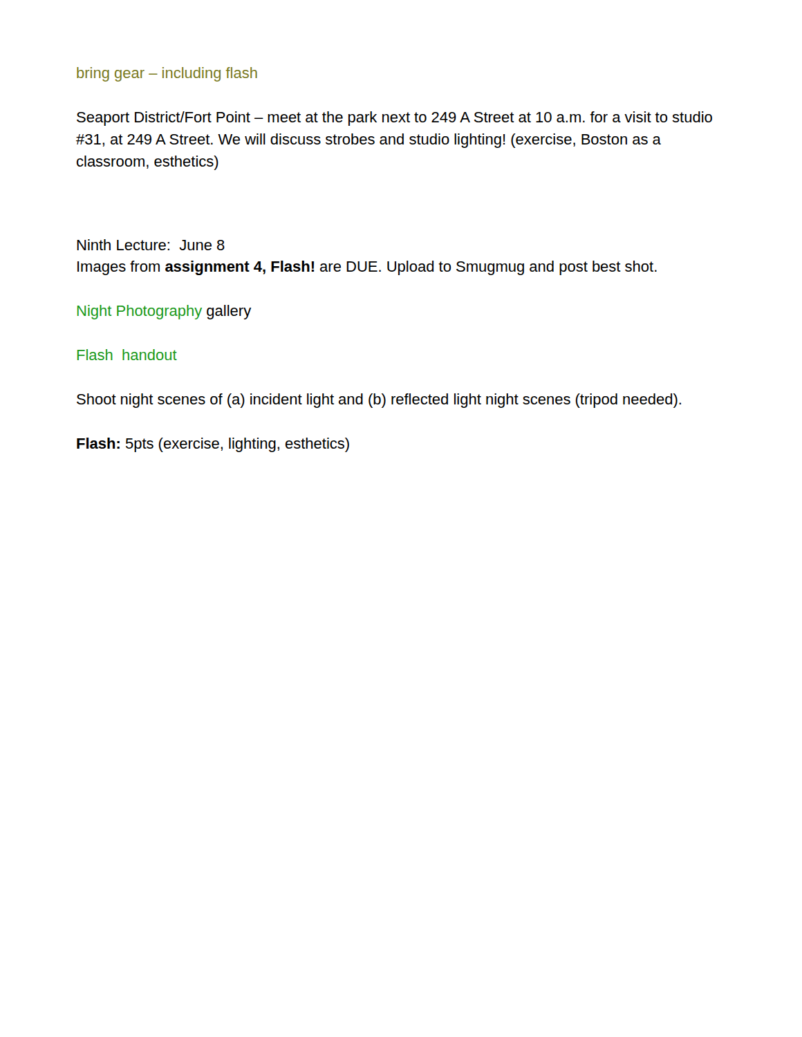bring gear – including flash
Seaport District/Fort Point – meet at the park next to 249 A Street at 10 a.m. for a visit to studio #31, at 249 A Street. We will discuss strobes and studio lighting! (exercise, Boston as a classroom, esthetics)
Ninth Lecture: June 8
Images from assignment 4, Flash! are DUE. Upload to Smugmug and post best shot.
Night Photography gallery
Flash handout
Shoot night scenes of (a) incident light and (b) reflected light night scenes (tripod needed).
Flash: 5pts (exercise, lighting, esthetics)